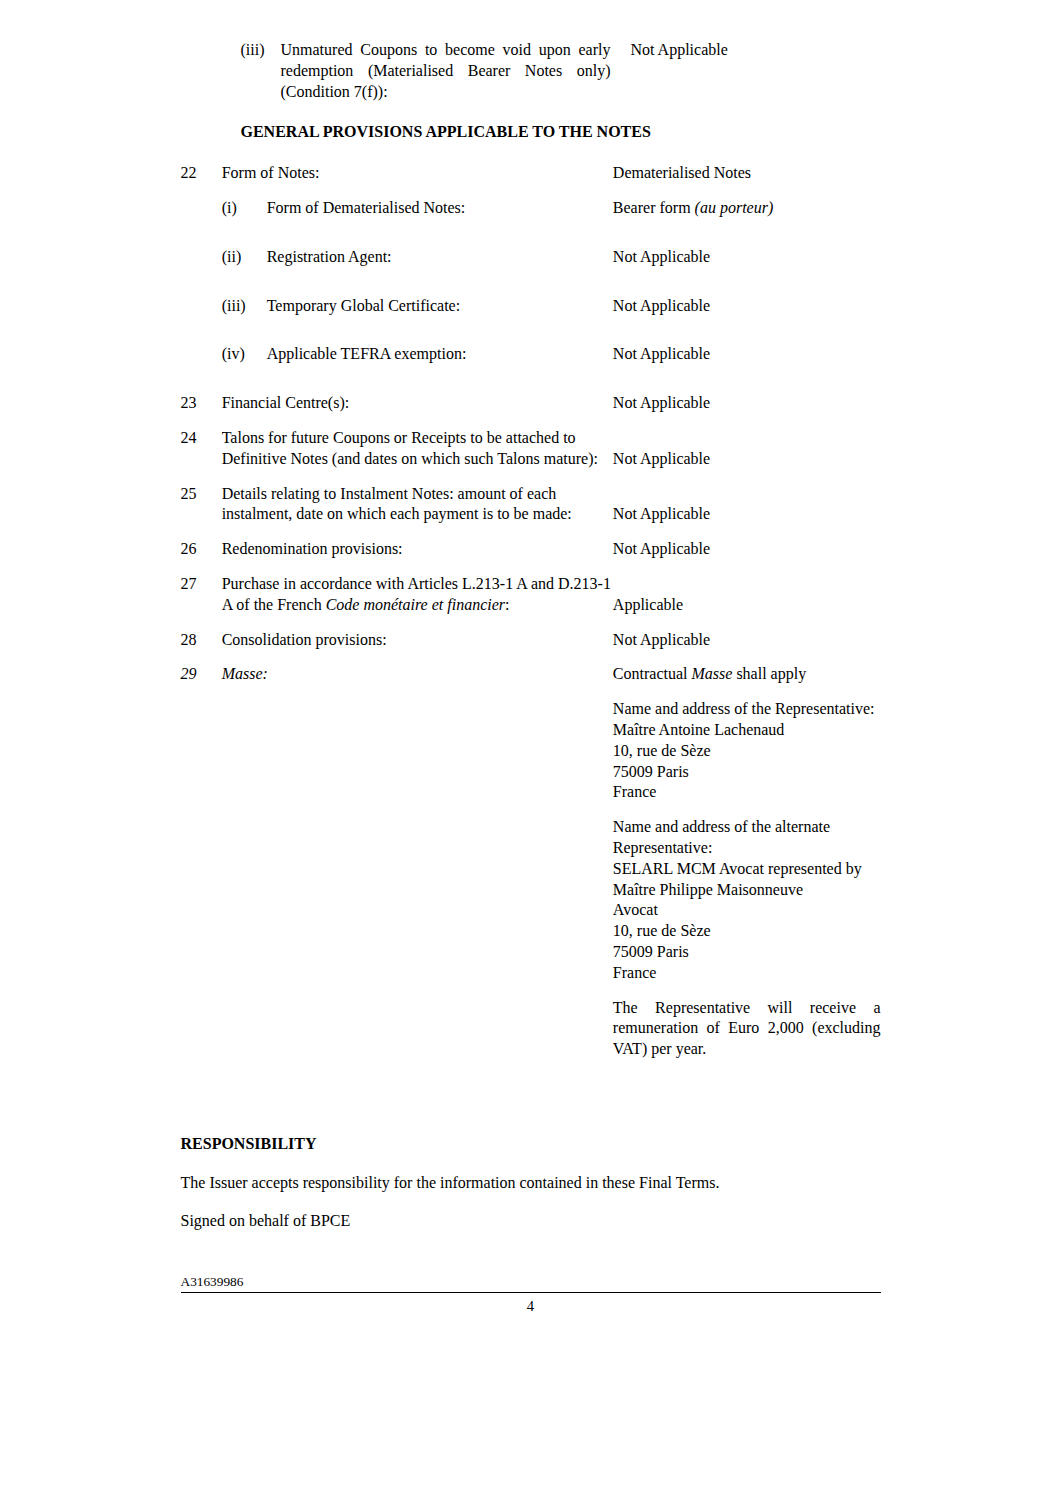(iii)
Unmatured Coupons to become void upon early redemption (Materialised Bearer Notes only) (Condition 7(f)):
Not Applicable
General Provisions Applicable to the Notes
| 22 | Form of Notes: | Dematerialised Notes |
| | / (i) / Form of Dematerialised Notes: / | Bearer form (au porteur) |
| | / (ii) / Registration Agent: / | Not Applicable |
| | / (iii) / Temporary Global Certificate: / | Not Applicable |
| | / (iv) / Applicable TEFRA exemption: / | Not Applicable |
| 23 | Financial Centre(s): | Not Applicable |
| 24 | Talons for future Coupons or Receipts to be attached to Definitive Notes (and dates on which such Talons mature): | Not Applicable |
| 25 | Details relating to Instalment Notes: amount of each instalment, date on which each payment is to be made: | Not Applicable |
| 26 | Redenomination provisions: | Not Applicable |
| 27 | Purchase in accordance with Articles L.213-1 A and D.213-1 A of the French Code monétaire et financier : | Applicable |
| 28 | Consolidation provisions: | Not Applicable |
| 29 | Masse: | Contractual Masse shall apply |
| | | Name and address of the Representative: Maître Antoine Lachenaud 10, rue de Sèze 75009 Paris France Name and address of the alternate Representative: SELARL MCM Avocat represented by Maître Philippe Maisonneuve Avocat 10, rue de Sèze 75009 Paris France The Representative will receive a remuneration of Euro 2,000 (excluding VAT) per year. |
RESPONSIBILITY
The Issuer accepts responsibility for the information contained in these Final Terms.
Signed on behalf of BPCE
A31639986
4